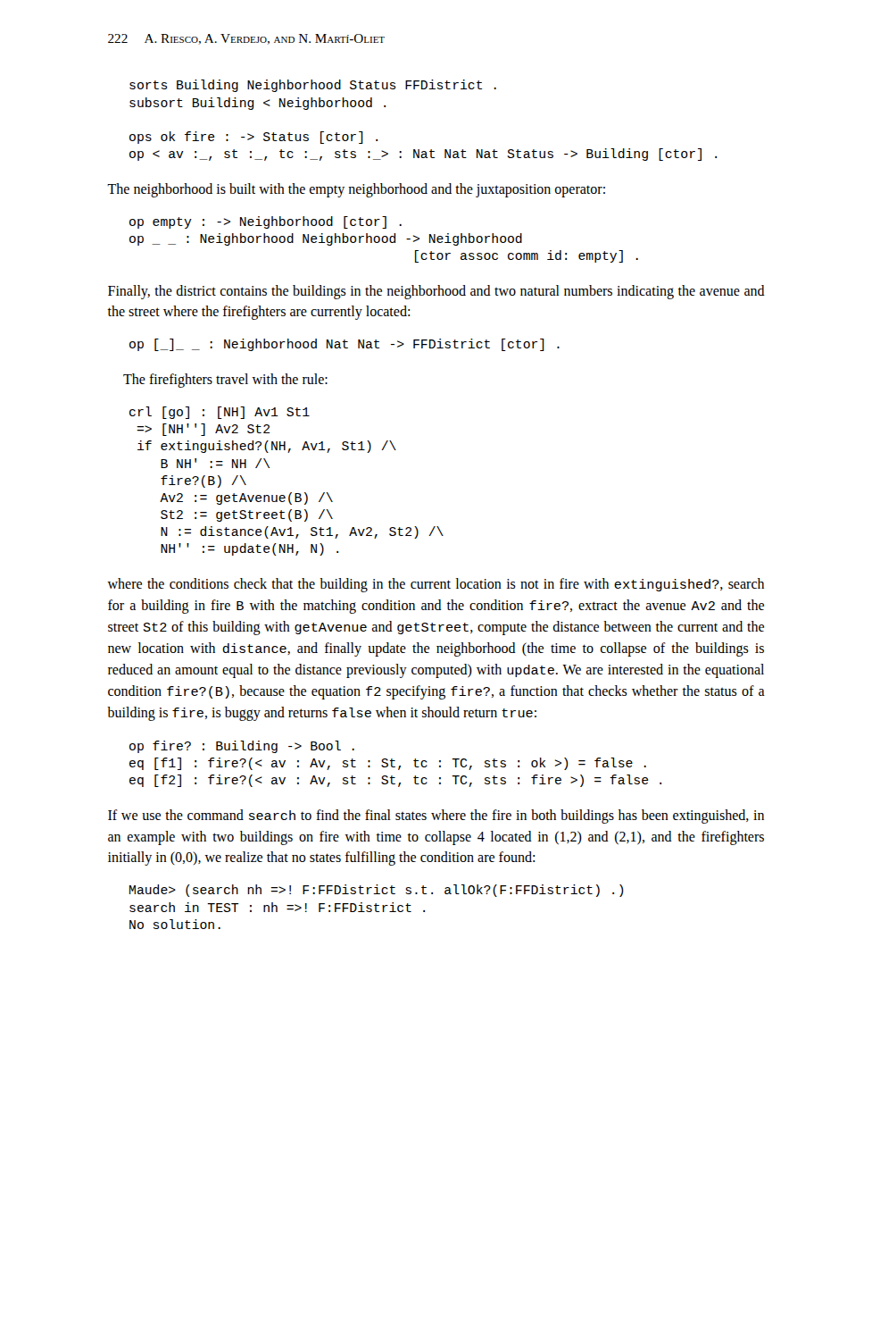222 A. Riesco, A. Verdejo, and N. Martí-Oliet
sorts Building Neighborhood Status FFDistrict .
subsort Building < Neighborhood .

ops ok fire : -> Status [ctor] .
op < av :_, st :_, tc :_, sts :_> : Nat Nat Nat Status -> Building [ctor] .
The neighborhood is built with the empty neighborhood and the juxtaposition operator:
op empty : -> Neighborhood [ctor] .
op _ _ : Neighborhood Neighborhood -> Neighborhood
                                    [ctor assoc comm id: empty] .
Finally, the district contains the buildings in the neighborhood and two natural numbers indicating the avenue and the street where the firefighters are currently located:
op [_]_ _ : Neighborhood Nat Nat -> FFDistrict [ctor] .
The firefighters travel with the rule:
crl [go] : [NH] Av1 St1
 => [NH''] Av2 St2
 if extinguished?(NH, Av1, St1) /\
    B NH' := NH /\
    fire?(B) /\
    Av2 := getAvenue(B) /\
    St2 := getStreet(B) /\
    N := distance(Av1, St1, Av2, St2) /\
    NH'' := update(NH, N) .
where the conditions check that the building in the current location is not in fire with extinguished?, search for a building in fire B with the matching condition and the condition fire?, extract the avenue Av2 and the street St2 of this building with getAvenue and getStreet, compute the distance between the current and the new location with distance, and finally update the neighborhood (the time to collapse of the buildings is reduced an amount equal to the distance previously computed) with update. We are interested in the equational condition fire?(B), because the equation f2 specifying fire?, a function that checks whether the status of a building is fire, is buggy and returns false when it should return true:
op fire? : Building -> Bool .
eq [f1] : fire?(< av : Av, st : St, tc : TC, sts : ok >) = false .
eq [f2] : fire?(< av : Av, st : St, tc : TC, sts : fire >) = false .
If we use the command search to find the final states where the fire in both buildings has been extinguished, in an example with two buildings on fire with time to collapse 4 located in (1,2) and (2,1), and the firefighters initially in (0,0), we realize that no states fulfilling the condition are found:
Maude> (search nh =>! F:FFDistrict s.t. allOk?(F:FFDistrict) .)
search in TEST : nh =>! F:FFDistrict .
No solution.